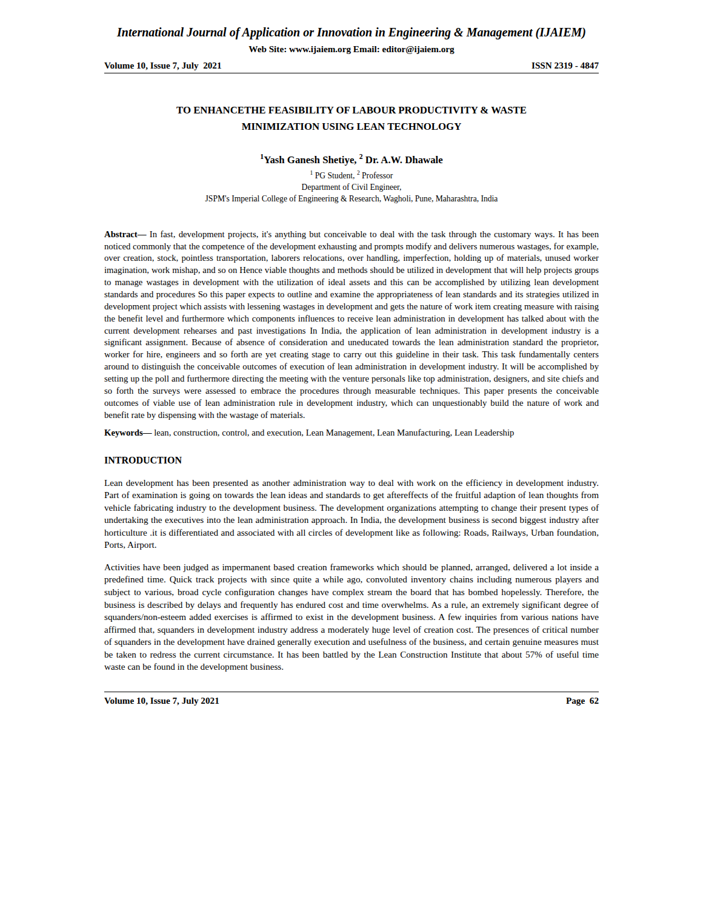International Journal of Application or Innovation in Engineering & Management (IJAIEM)
Web Site: www.ijaiem.org Email: editor@ijaiem.org
Volume 10, Issue 7, July 2021 ISSN 2319 - 4847
To Enhancethe Feasibility of Labour Productivity & Waste
Minimization Using Lean Technology
1Yash Ganesh Shetiye, 2 Dr. A.W. Dhawale
1 PG Student, 2 Professor
Department of Civil Engineer,
JSPM's Imperial College of Engineering & Research, Wagholi, Pune, Maharashtra, India
Abstract— In fast, development projects, it's anything but conceivable to deal with the task through the customary ways. It has been noticed commonly that the competence of the development exhausting and prompts modify and delivers numerous wastages, for example, over creation, stock, pointless transportation, laborers relocations, over handling, imperfection, holding up of materials, unused worker imagination, work mishap, and so on Hence viable thoughts and methods should be utilized in development that will help projects groups to manage wastages in development with the utilization of ideal assets and this can be accomplished by utilizing lean development standards and procedures So this paper expects to outline and examine the appropriateness of lean standards and its strategies utilized in development project which assists with lessening wastages in development and gets the nature of work item creating measure with raising the benefit level and furthermore which components influences to receive lean administration in development has talked about with the current development rehearses and past investigations In India, the application of lean administration in development industry is a significant assignment. Because of absence of consideration and uneducated towards the lean administration standard the proprietor, worker for hire, engineers and so forth are yet creating stage to carry out this guideline in their task. This task fundamentally centers around to distinguish the conceivable outcomes of execution of lean administration in development industry. It will be accomplished by setting up the poll and furthermore directing the meeting with the venture personals like top administration, designers, and site chiefs and so forth the surveys were assessed to embrace the procedures through measurable techniques. This paper presents the conceivable outcomes of viable use of lean administration rule in development industry, which can unquestionably build the nature of work and benefit rate by dispensing with the wastage of materials.
Keywords— lean, construction, control, and execution, Lean Management, Lean Manufacturing, Lean Leadership
INTRODUCTION
Lean development has been presented as another administration way to deal with work on the efficiency in development industry. Part of examination is going on towards the lean ideas and standards to get aftereffects of the fruitful adaption of lean thoughts from vehicle fabricating industry to the development business. The development organizations attempting to change their present types of undertaking the executives into the lean administration approach. In India, the development business is second biggest industry after horticulture .it is differentiated and associated with all circles of development like as following: Roads, Railways, Urban foundation, Ports, Airport.
Activities have been judged as impermanent based creation frameworks which should be planned, arranged, delivered a lot inside a predefined time. Quick track projects with since quite a while ago, convoluted inventory chains including numerous players and subject to various, broad cycle configuration changes have complex stream the board that has bombed hopelessly. Therefore, the business is described by delays and frequently has endured cost and time overwhelms. As a rule, an extremely significant degree of squanders/non-esteem added exercises is affirmed to exist in the development business. A few inquiries from various nations have affirmed that, squanders in development industry address a moderately huge level of creation cost. The presences of critical number of squanders in the development have drained generally execution and usefulness of the business, and certain genuine measures must be taken to redress the current circumstance. It has been battled by the Lean Construction Institute that about 57% of useful time waste can be found in the development business.
Volume 10, Issue 7, July 2021 Page 62